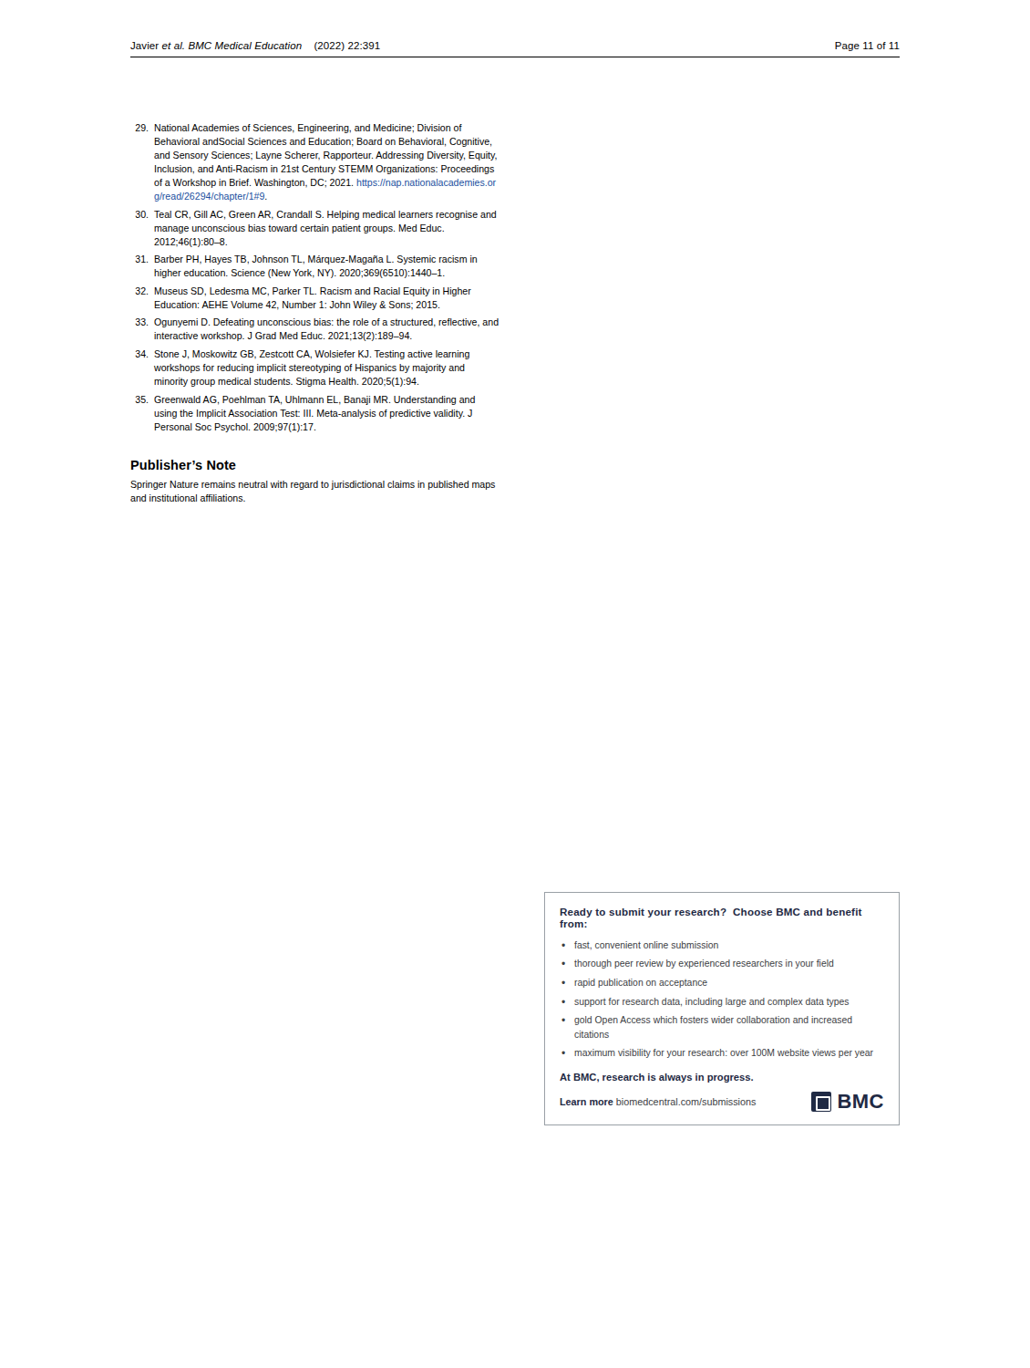Javier et al. BMC Medical Education (2022) 22:391
Page 11 of 11
29. National Academies of Sciences, Engineering, and Medicine; Division of Behavioral andSocial Sciences and Education; Board on Behavioral, Cognitive, and Sensory Sciences; Layne Scherer, Rapporteur. Addressing Diversity, Equity, Inclusion, and Anti-Racism in 21st Century STEMM Organizations: Proceedings of a Workshop in Brief. Washington, DC; 2021. https://nap.nationalacademies.org/read/26294/chapter/1#9.
30. Teal CR, Gill AC, Green AR, Crandall S. Helping medical learners recognise and manage unconscious bias toward certain patient groups. Med Educ. 2012;46(1):80–8.
31. Barber PH, Hayes TB, Johnson TL, Márquez-Magaña L. Systemic racism in higher education. Science (New York, NY). 2020;369(6510):1440–1.
32. Museus SD, Ledesma MC, Parker TL. Racism and Racial Equity in Higher Education: AEHE Volume 42, Number 1: John Wiley & Sons; 2015.
33. Ogunyemi D. Defeating unconscious bias: the role of a structured, reflective, and interactive workshop. J Grad Med Educ. 2021;13(2):189–94.
34. Stone J, Moskowitz GB, Zestcott CA, Wolsiefer KJ. Testing active learning workshops for reducing implicit stereotyping of Hispanics by majority and minority group medical students. Stigma Health. 2020;5(1):94.
35. Greenwald AG, Poehlman TA, Uhlmann EL, Banaji MR. Understanding and using the Implicit Association Test: III. Meta-analysis of predictive validity. J Personal Soc Psychol. 2009;97(1):17.
Publisher’s Note
Springer Nature remains neutral with regard to jurisdictional claims in published maps and institutional affiliations.
Ready to submit your research? Choose BMC and benefit from:
fast, convenient online submission
thorough peer review by experienced researchers in your field
rapid publication on acceptance
support for research data, including large and complex data types
gold Open Access which fosters wider collaboration and increased citations
maximum visibility for your research: over 100M website views per year
At BMC, research is always in progress.
Learn more biomedcentral.com/submissions
BMC